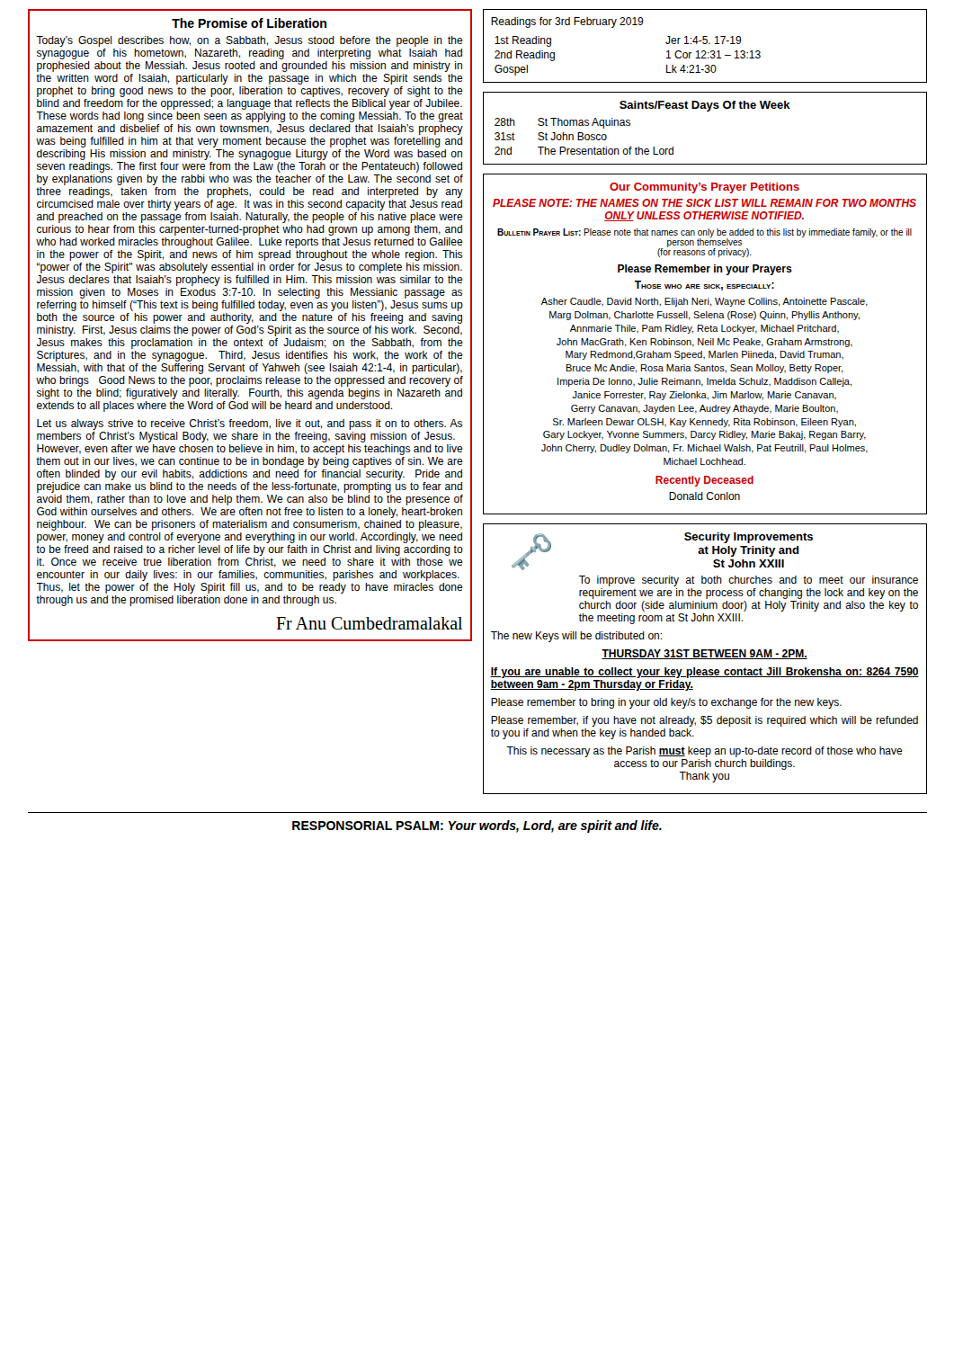The Promise of Liberation
Today’s Gospel describes how, on a Sabbath, Jesus stood before the people in the synagogue of his hometown, Nazareth, reading and interpreting what Isaiah had prophesied about the Messiah. Jesus rooted and grounded his mission and ministry in the written word of Isaiah, particularly in the passage in which the Spirit sends the prophet to bring good news to the poor, liberation to captives, recovery of sight to the blind and freedom for the oppressed; a language that reflects the Biblical year of Jubilee. These words had long since been seen as applying to the coming Messiah. To the great amazement and disbelief of his own townsmen, Jesus declared that Isaiah’s prophecy was being fulfilled in him at that very moment because the prophet was foretelling and describing His mission and ministry. The synagogue Liturgy of the Word was based on seven readings. The first four were from the Law (the Torah or the Pentateuch) followed by explanations given by the rabbi who was the teacher of the Law. The second set of three readings, taken from the prophets, could be read and interpreted by any circumcised male over thirty years of age. It was in this second capacity that Jesus read and preached on the passage from Isaiah. Naturally, the people of his native place were curious to hear from this carpenter-turned-prophet who had grown up among them, and who had worked miracles throughout Galilee. Luke reports that Jesus returned to Galilee in the power of the Spirit, and news of him spread throughout the whole region. This “power of the Spirit" was absolutely essential in order for Jesus to complete his mission. Jesus declares that Isaiah's prophecy is fulfilled in Him. This mission was similar to the mission given to Moses in Exodus 3:7-10. In selecting this Messianic passage as referring to himself (“This text is being fulfilled today, even as you listen”), Jesus sums up both the source of his power and authority, and the nature of his freeing and saving ministry. First, Jesus claims the power of God’s Spirit as the source of his work. Second, Jesus makes this proclamation in the ontext of Judaism; on the Sabbath, from the Scriptures, and in the synagogue. Third, Jesus identifies his work, the work of the Messiah, with that of the Suffering Servant of Yahweh (see Isaiah 42:1-4, in particular), who brings Good News to the poor, proclaims release to the oppressed and recovery of sight to the blind; figuratively and literally. Fourth, this agenda begins in Nazareth and extends to all places where the Word of God will be heard and understood.
Let us always strive to receive Christ’s freedom, live it out, and pass it on to others. As members of Christ’s Mystical Body, we share in the freeing, saving mission of Jesus. However, even after we have chosen to believe in him, to accept his teachings and to live them out in our lives, we can continue to be in bondage by being captives of sin. We are often blinded by our evil habits, addictions and need for financial security. Pride and prejudice can make us blind to the needs of the less-fortunate, prompting us to fear and avoid them, rather than to love and help them. We can also be blind to the presence of God within ourselves and others. We are often not free to listen to a lonely, heart-broken neighbour. We can be prisoners of materialism and consumerism, chained to pleasure, power, money and control of everyone and everything in our world. Accordingly, we need to be freed and raised to a richer level of life by our faith in Christ and living according to it. Once we receive true liberation from Christ, we need to share it with those we encounter in our daily lives: in our families, communities, parishes and workplaces. Thus, let the power of the Holy Spirit fill us, and to be ready to have miracles done through us and the promised liberation done in and through us.
Fr Anu Cumbedramalakal
Readings for 3rd February 2019
| 1st Reading | Jer 1:4-5. 17-19 |
| 2nd Reading | 1 Cor 12:31 – 13:13 |
| Gospel | Lk 4:21-30 |
Saints/Feast Days Of the Week
| 28th | St Thomas Aquinas |
| 31st | St John Bosco |
| 2nd | The Presentation of the Lord |
Our Community’s Prayer Petitions
PLEASE NOTE: THE NAMES ON THE SICK LIST WILL REMAIN FOR TWO MONTHS ONLY UNLESS OTHERWISE NOTIFIED.
Bulletin Prayer List: Please note that names can only be added to this list by immediate family, or the ill person themselves
(for reasons of privacy).
Please Remember in your Prayers
Those who are sick, especially:
Asher Caudle, David North, Elijah Neri, Wayne Collins, Antoinette Pascale,
Marg Dolman, Charlotte Fussell, Selena (Rose) Quinn, Phyllis Anthony,
Annmarie Thile, Pam Ridley, Reta Lockyer, Michael Pritchard,
John MacGrath, Ken Robinson, Neil Mc Peake, Graham Armstrong,
Mary Redmond,Graham Speed, Marlen Piineda, David Truman,
Bruce Mc Andie, Rosa Maria Santos, Sean Molloy, Betty Roper,
Imperia De Ionno, Julie Reimann, Imelda Schulz, Maddison Calleja,
Janice Forrester, Ray Zielonka, Jim Marlow, Marie Canavan,
Gerry Canavan, Jayden Lee, Audrey Athayde, Marie Boulton,
Sr. Marleen Dewar OLSH, Kay Kennedy, Rita Robinson, Eileen Ryan,
Gary Lockyer, Yvonne Summers, Darcy Ridley, Marie Bakaj, Regan Barry,
John Cherry, Dudley Dolman, Fr. Michael Walsh, Pat Feutrill, Paul Holmes,
Michael Lochhead.
Recently Deceased
Donald Conlon
🗝️
Security Improvements
at Holy Trinity and
St John XXIII
To improve security at both churches and to meet our insurance requirement we are in the process of changing the lock and key on the church door (side aluminium door) at Holy Trinity and also the key to the meeting room at St John XXIII.
The new Keys will be distributed on:
THURSDAY 31ST BETWEEN 9AM - 2PM.
If you are unable to collect your key please contact Jill Brokensha on: 8264 7590 between 9am - 2pm Thursday or Friday.
Please remember to bring in your old key/s to exchange for the new keys.
Please remember, if you have not already, $5 deposit is required which will be refunded to you if and when the key is handed back.
This is necessary as the Parish must keep an up-to-date record of those who have access to our Parish church buildings.
Thank you
RESPONSORIAL PSALM: Your words, Lord, are spirit and life.